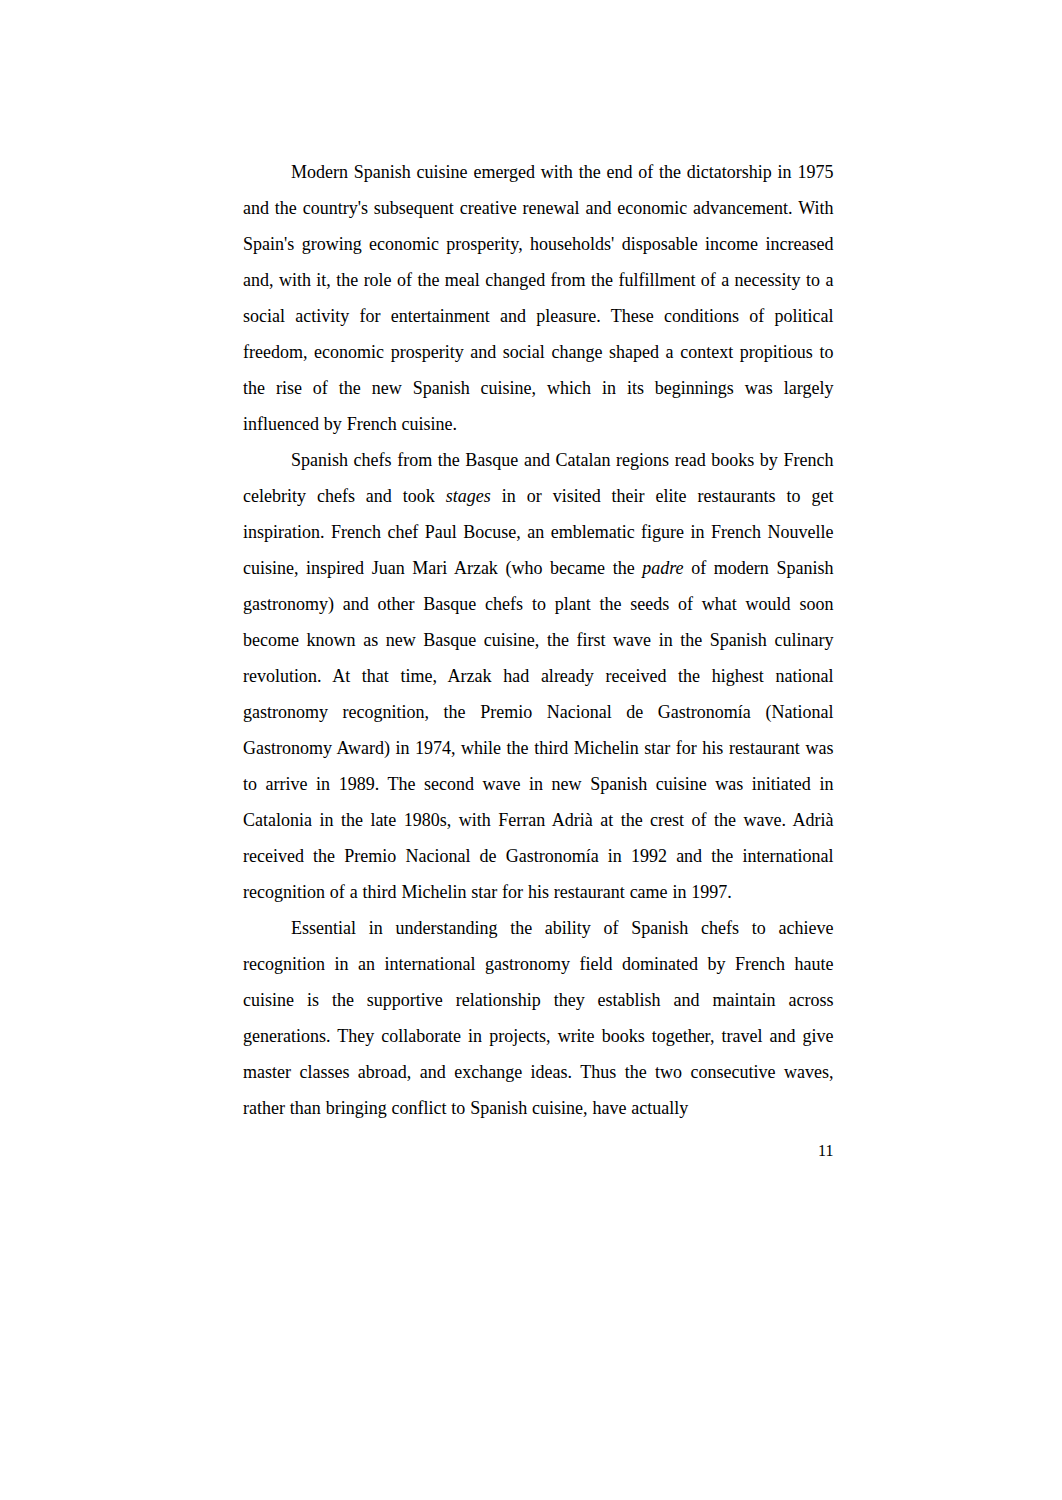Modern Spanish cuisine emerged with the end of the dictatorship in 1975 and the country's subsequent creative renewal and economic advancement. With Spain's growing economic prosperity, households' disposable income increased and, with it, the role of the meal changed from the fulfillment of a necessity to a social activity for entertainment and pleasure. These conditions of political freedom, economic prosperity and social change shaped a context propitious to the rise of the new Spanish cuisine, which in its beginnings was largely influenced by French cuisine.
Spanish chefs from the Basque and Catalan regions read books by French celebrity chefs and took stages in or visited their elite restaurants to get inspiration. French chef Paul Bocuse, an emblematic figure in French Nouvelle cuisine, inspired Juan Mari Arzak (who became the padre of modern Spanish gastronomy) and other Basque chefs to plant the seeds of what would soon become known as new Basque cuisine, the first wave in the Spanish culinary revolution. At that time, Arzak had already received the highest national gastronomy recognition, the Premio Nacional de Gastronomía (National Gastronomy Award) in 1974, while the third Michelin star for his restaurant was to arrive in 1989. The second wave in new Spanish cuisine was initiated in Catalonia in the late 1980s, with Ferran Adrià at the crest of the wave. Adrià received the Premio Nacional de Gastronomía in 1992 and the international recognition of a third Michelin star for his restaurant came in 1997.
Essential in understanding the ability of Spanish chefs to achieve recognition in an international gastronomy field dominated by French haute cuisine is the supportive relationship they establish and maintain across generations. They collaborate in projects, write books together, travel and give master classes abroad, and exchange ideas. Thus the two consecutive waves, rather than bringing conflict to Spanish cuisine, have actually
11